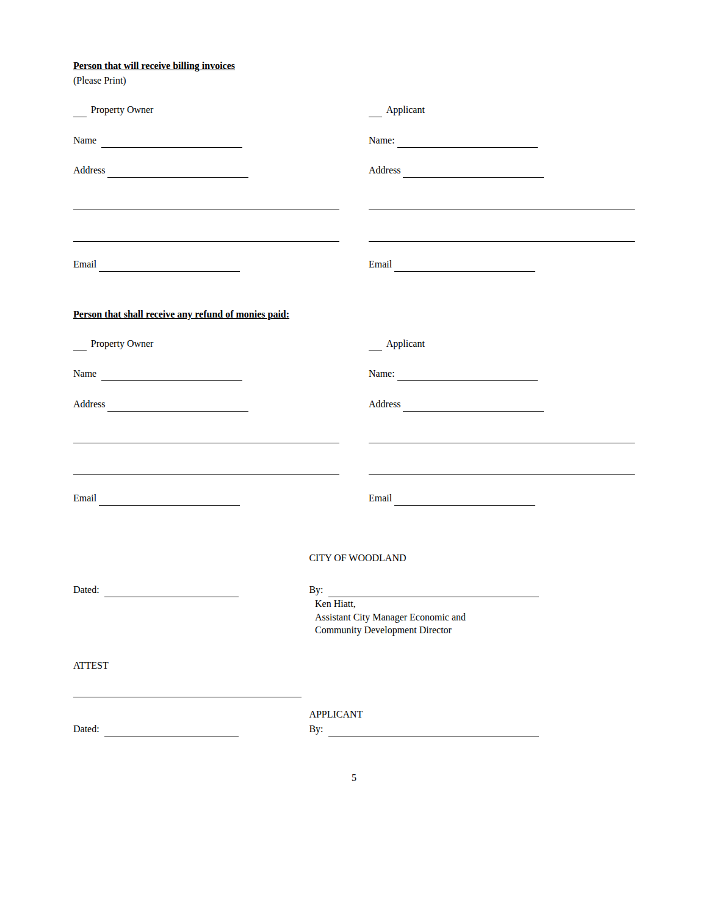Person that will receive billing invoices
(Please Print)
| Property Owner Name Address Email | Applicant Name: Address Email |
Person that shall receive any refund of monies paid:
| Property Owner Name Address Email | Applicant Name: Address Email |
| | CITY OF WOODLAND |
| Dated: | By: Ken Hiatt, Assistant City Manager Economic and Community Development Director |
ATTEST
| | APPLICANT |
| Dated: | By: |
5